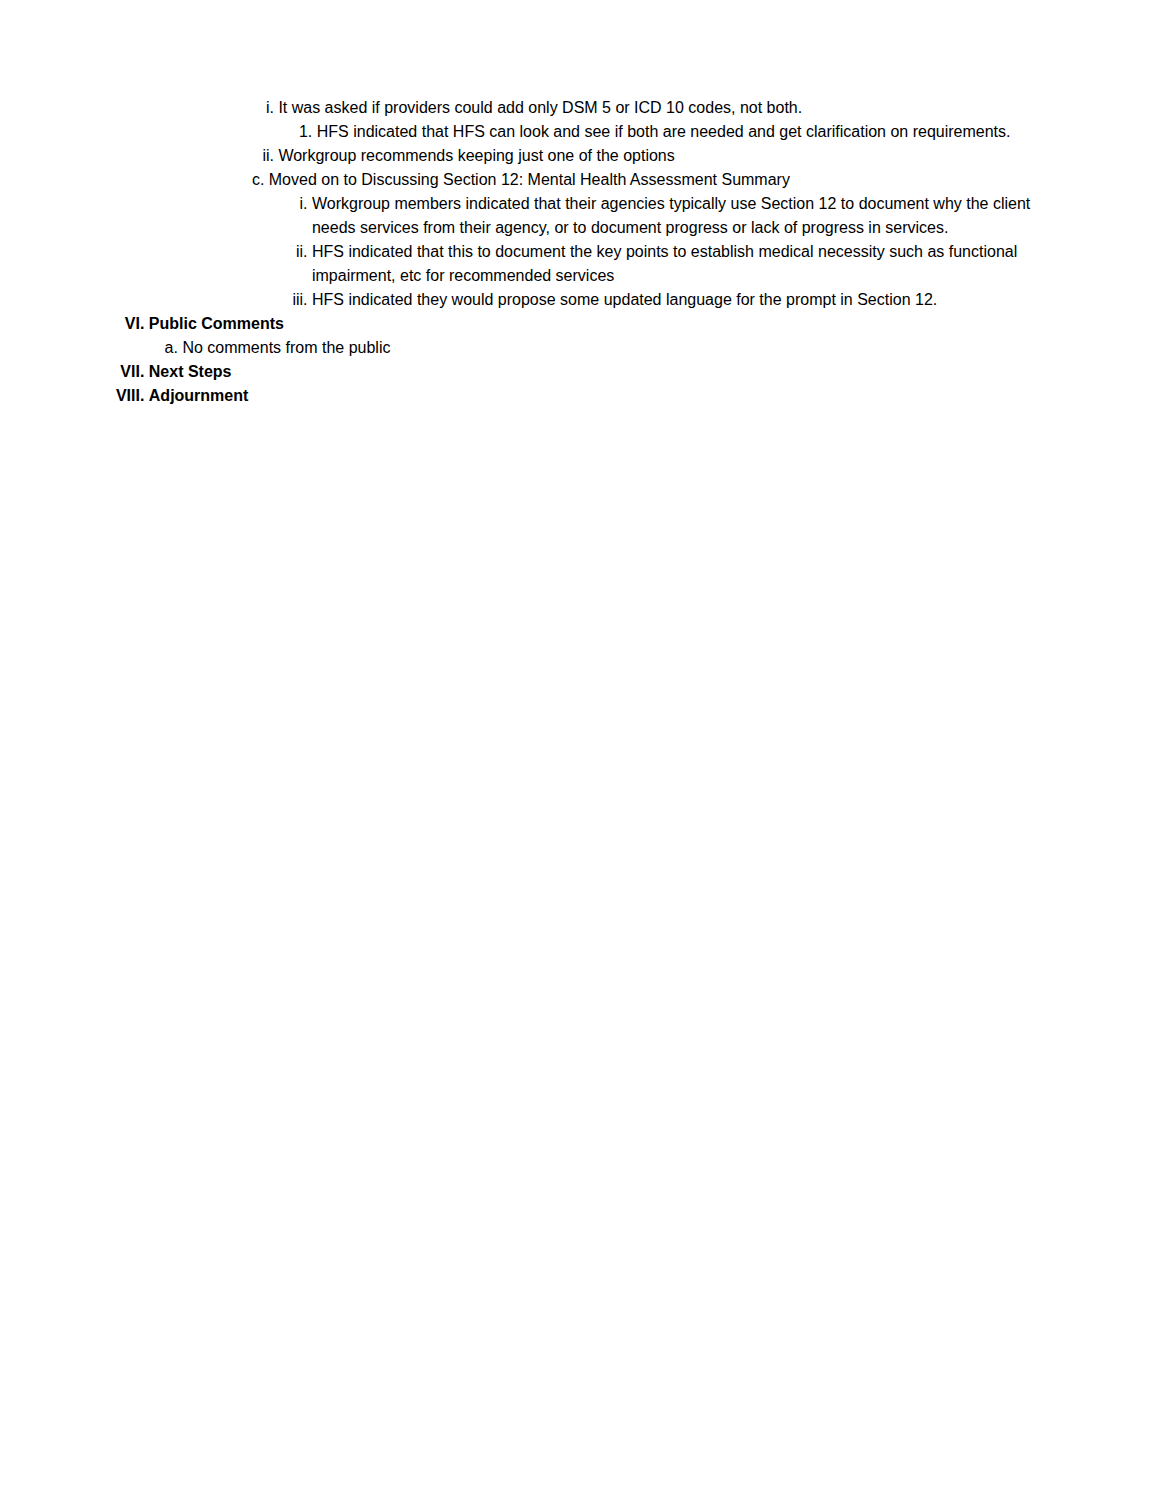It was asked if providers could add only DSM 5 or ICD 10 codes, not both.
HFS indicated that HFS can look and see if both are needed and get clarification on requirements.
Workgroup recommends keeping just one of the options
Moved on to Discussing Section 12: Mental Health Assessment Summary
Workgroup members indicated that their agencies typically use Section 12 to document why the client needs services from their agency, or to document progress or lack of progress in services.
HFS indicated that this to document the key points to establish medical necessity such as functional impairment, etc for recommended services
HFS indicated they would propose some updated language for the prompt in Section 12.
Public Comments
No comments from the public
Next Steps
Adjournment